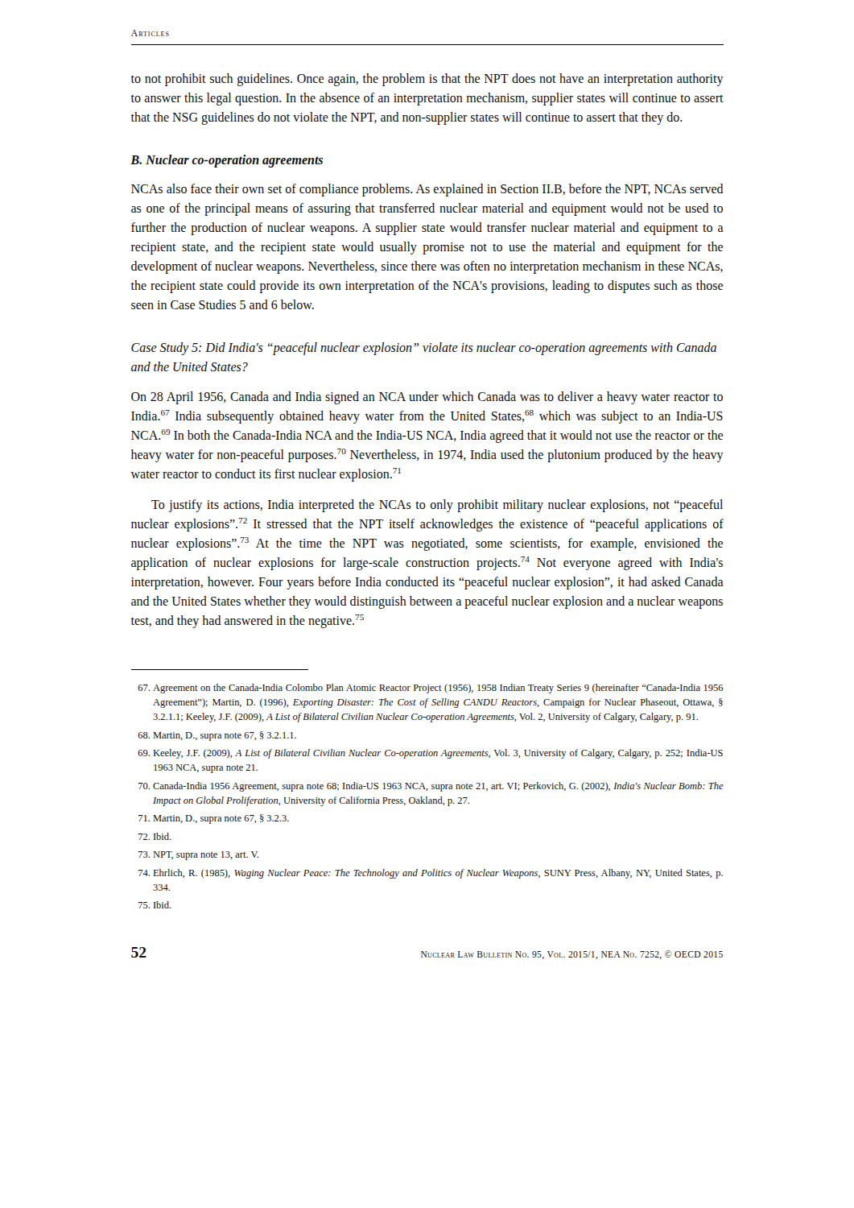Articles
to not prohibit such guidelines. Once again, the problem is that the NPT does not have an interpretation authority to answer this legal question. In the absence of an interpretation mechanism, supplier states will continue to assert that the NSG guidelines do not violate the NPT, and non-supplier states will continue to assert that they do.
B. Nuclear co-operation agreements
NCAs also face their own set of compliance problems. As explained in Section II.B, before the NPT, NCAs served as one of the principal means of assuring that transferred nuclear material and equipment would not be used to further the production of nuclear weapons. A supplier state would transfer nuclear material and equipment to a recipient state, and the recipient state would usually promise not to use the material and equipment for the development of nuclear weapons. Nevertheless, since there was often no interpretation mechanism in these NCAs, the recipient state could provide its own interpretation of the NCA's provisions, leading to disputes such as those seen in Case Studies 5 and 6 below.
Case Study 5: Did India's “peaceful nuclear explosion” violate its nuclear co-operation agreements with Canada and the United States?
On 28 April 1956, Canada and India signed an NCA under which Canada was to deliver a heavy water reactor to India.67 India subsequently obtained heavy water from the United States,68 which was subject to an India-US NCA.69 In both the Canada-India NCA and the India-US NCA, India agreed that it would not use the reactor or the heavy water for non-peaceful purposes.70 Nevertheless, in 1974, India used the plutonium produced by the heavy water reactor to conduct its first nuclear explosion.71
To justify its actions, India interpreted the NCAs to only prohibit military nuclear explosions, not “peaceful nuclear explosions”.72 It stressed that the NPT itself acknowledges the existence of “peaceful applications of nuclear explosions”.73 At the time the NPT was negotiated, some scientists, for example, envisioned the application of nuclear explosions for large-scale construction projects.74 Not everyone agreed with India's interpretation, however. Four years before India conducted its “peaceful nuclear explosion”, it had asked Canada and the United States whether they would distinguish between a peaceful nuclear explosion and a nuclear weapons test, and they had answered in the negative.75
Agreement on the Canada-India Colombo Plan Atomic Reactor Project (1956), 1958 Indian Treaty Series 9 (hereinafter “Canada-India 1956 Agreement”); Martin, D. (1996), Exporting Disaster: The Cost of Selling CANDU Reactors, Campaign for Nuclear Phaseout, Ottawa, § 3.2.1.1; Keeley, J.F. (2009), A List of Bilateral Civilian Nuclear Co-operation Agreements, Vol. 2, University of Calgary, Calgary, p. 91.
Martin, D., supra note 67, § 3.2.1.1.
Keeley, J.F. (2009), A List of Bilateral Civilian Nuclear Co-operation Agreements, Vol. 3, University of Calgary, Calgary, p. 252; India-US 1963 NCA, supra note 21.
Canada-India 1956 Agreement, supra note 68; India-US 1963 NCA, supra note 21, art. VI; Perkovich, G. (2002), India's Nuclear Bomb: The Impact on Global Proliferation, University of California Press, Oakland, p. 27.
Martin, D., supra note 67, § 3.2.3.
Ibid.
NPT, supra note 13, art. V.
Ehrlich, R. (1985), Waging Nuclear Peace: The Technology and Politics of Nuclear Weapons, SUNY Press, Albany, NY, United States, p. 334.
Ibid.
52 Nuclear Law Bulletin No. 95, Vol. 2015/1, NEA No. 7252, © OECD 2015